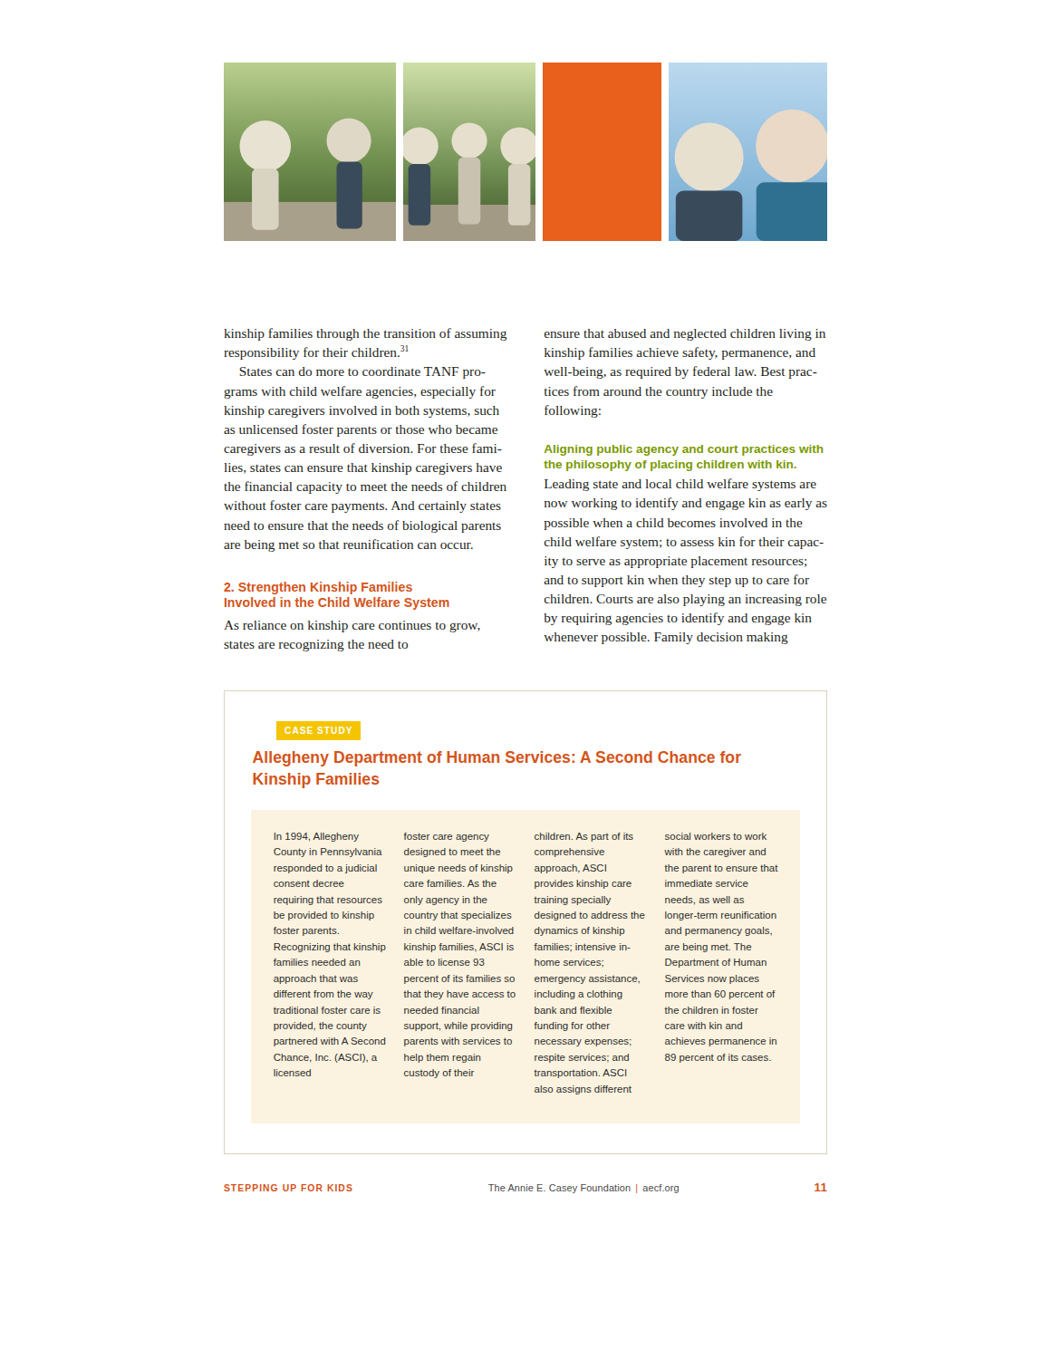kinship families through the transition of assuming responsibility for their children.31
States can do more to coordinate TANF programs with child welfare agencies, especially for kinship caregivers involved in both systems, such as unlicensed foster parents or those who became caregivers as a result of diversion. For these families, states can ensure that kinship caregivers have the financial capacity to meet the needs of children without foster care payments. And certainly states need to ensure that the needs of biological parents are being met so that reunification can occur.
2. Strengthen Kinship Families
Involved in the Child Welfare System
As reliance on kinship care continues to grow, states are recognizing the need to
ensure that abused and neglected children living in kinship families achieve safety, permanence, and well-being, as required by federal law. Best practices from around the country include the following:
Aligning public agency and court practices with the philosophy of placing children with kin.
Leading state and local child welfare systems are now working to identify and engage kin as early as possible when a child becomes involved in the child welfare system; to assess kin for their capacity to serve as appropriate placement resources; and to support kin when they step up to care for children. Courts are also playing an increasing role by requiring agencies to identify and engage kin whenever possible. Family decision making
CASE STUDY
Allegheny Department of Human Services: A Second Chance for Kinship Families
In 1994, Allegheny County in Pennsylvania responded to a judicial consent decree requiring that resources be provided to kinship foster parents. Recognizing that kinship families needed an approach that was different from the way traditional foster care is provided, the county partnered with A Second Chance, Inc. (ASCI), a licensed
foster care agency designed to meet the unique needs of kinship care families. As the only agency in the country that specializes in child welfare-involved kinship families, ASCI is able to license 93 percent of its families so that they have access to needed financial support, while providing parents with services to help them regain custody of their
children. As part of its comprehensive approach, ASCI provides kinship care training specially designed to address the dynamics of kinship families; intensive in-home services; emergency assistance, including a clothing bank and flexible funding for other necessary expenses; respite services; and transportation. ASCI also assigns different
social workers to work with the caregiver and the parent to ensure that immediate service needs, as well as longer-term reunification and permanency goals, are being met. The Department of Human Services now places more than 60 percent of the children in foster care with kin and achieves permanence in 89 percent of its cases.
STEPPING UP FOR KIDS The Annie E. Casey Foundation | aecf.org 11